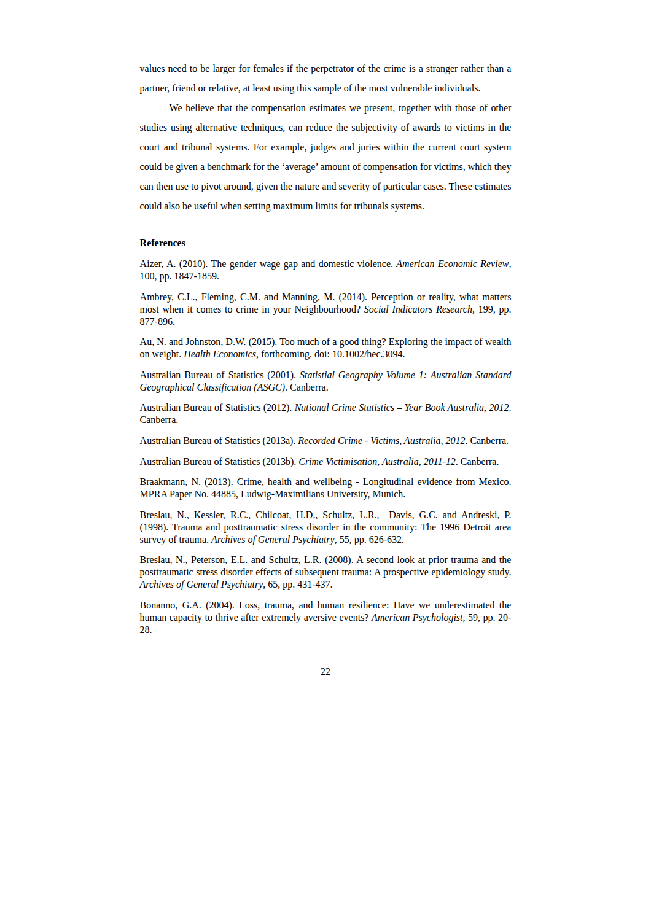values need to be larger for females if the perpetrator of the crime is a stranger rather than a partner, friend or relative, at least using this sample of the most vulnerable individuals.
We believe that the compensation estimates we present, together with those of other studies using alternative techniques, can reduce the subjectivity of awards to victims in the court and tribunal systems. For example, judges and juries within the current court system could be given a benchmark for the ‘average’ amount of compensation for victims, which they can then use to pivot around, given the nature and severity of particular cases. These estimates could also be useful when setting maximum limits for tribunals systems.
References
Aizer, A. (2010). The gender wage gap and domestic violence. American Economic Review, 100, pp. 1847-1859.
Ambrey, C.L., Fleming, C.M. and Manning, M. (2014). Perception or reality, what matters most when it comes to crime in your Neighbourhood? Social Indicators Research, 199, pp. 877-896.
Au, N. and Johnston, D.W. (2015). Too much of a good thing? Exploring the impact of wealth on weight. Health Economics, forthcoming. doi: 10.1002/hec.3094.
Australian Bureau of Statistics (2001). Statistial Geography Volume 1: Australian Standard Geographical Classification (ASGC). Canberra.
Australian Bureau of Statistics (2012). National Crime Statistics – Year Book Australia, 2012. Canberra.
Australian Bureau of Statistics (2013a). Recorded Crime - Victims, Australia, 2012. Canberra.
Australian Bureau of Statistics (2013b). Crime Victimisation, Australia, 2011-12. Canberra.
Braakmann, N. (2013). Crime, health and wellbeing - Longitudinal evidence from Mexico. MPRA Paper No. 44885, Ludwig-Maximilians University, Munich.
Breslau, N., Kessler, R.C., Chilcoat, H.D., Schultz, L.R., Davis, G.C. and Andreski, P. (1998). Trauma and posttraumatic stress disorder in the community: The 1996 Detroit area survey of trauma. Archives of General Psychiatry, 55, pp. 626-632.
Breslau, N., Peterson, E.L. and Schultz, L.R. (2008). A second look at prior trauma and the posttraumatic stress disorder effects of subsequent trauma: A prospective epidemiology study. Archives of General Psychiatry, 65, pp. 431-437.
Bonanno, G.A. (2004). Loss, trauma, and human resilience: Have we underestimated the human capacity to thrive after extremely aversive events? American Psychologist, 59, pp. 20-28.
22